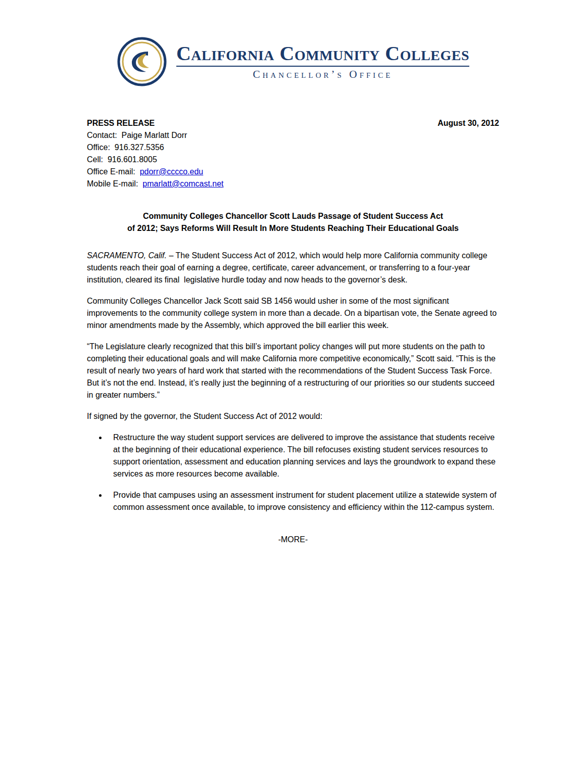California Community Colleges
Chancellor’s Office
PRESS RELEASE August 30, 2012
Contact: Paige Marlatt Dorr
Office: 916.327.5356
Cell: 916.601.8005
Office E-mail: pdorr@cccco.edu
Mobile E-mail: pmarlatt@comcast.net
Community Colleges Chancellor Scott Lauds Passage of Student Success Act
of 2012; Says Reforms Will Result In More Students Reaching Their Educational Goals
SACRAMENTO, Calif. – The Student Success Act of 2012, which would help more California community college students reach their goal of earning a degree, certificate, career advancement, or transferring to a four-year institution, cleared its final legislative hurdle today and now heads to the governor’s desk.
Community Colleges Chancellor Jack Scott said SB 1456 would usher in some of the most significant improvements to the community college system in more than a decade. On a bipartisan vote, the Senate agreed to minor amendments made by the Assembly, which approved the bill earlier this week.
“The Legislature clearly recognized that this bill’s important policy changes will put more students on the path to completing their educational goals and will make California more competitive economically,” Scott said. “This is the result of nearly two years of hard work that started with the recommendations of the Student Success Task Force. But it’s not the end. Instead, it’s really just the beginning of a restructuring of our priorities so our students succeed in greater numbers.”
If signed by the governor, the Student Success Act of 2012 would:
Restructure the way student support services are delivered to improve the assistance that students receive at the beginning of their educational experience. The bill refocuses existing student services resources to support orientation, assessment and education planning services and lays the groundwork to expand these services as more resources become available.
Provide that campuses using an assessment instrument for student placement utilize a statewide system of common assessment once available, to improve consistency and efficiency within the 112-campus system.
-MORE-